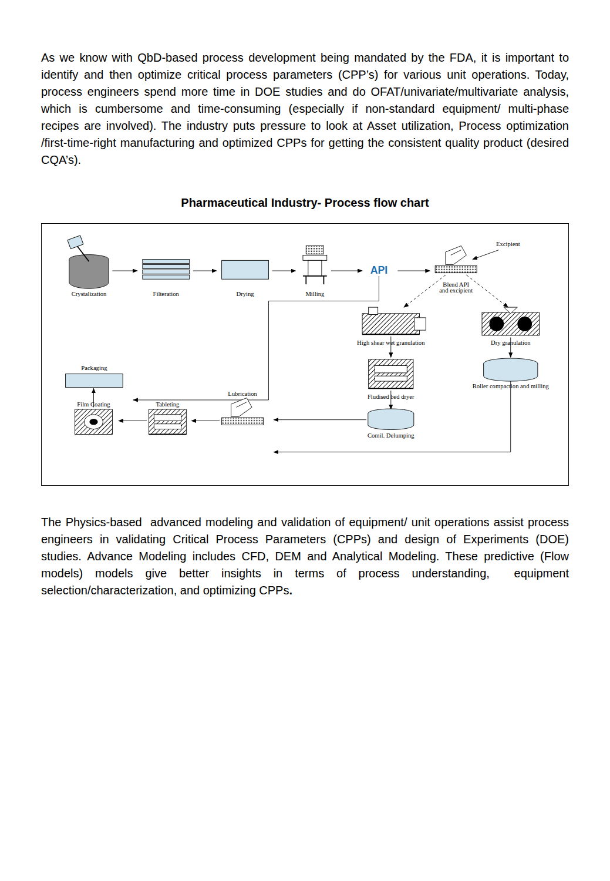As we know with QbD-based process development being mandated by the FDA, it is important to identify and then optimize critical process parameters (CPP’s) for various unit operations. Today, process engineers spend more time in DOE studies and do OFAT/univariate/multivariate analysis, which is cumbersome and time-consuming (especially if non-standard equipment/ multi-phase recipes are involved). The industry puts pressure to look at Asset utilization, Process optimization /first-time-right manufacturing and optimized CPPs for getting the consistent quality product (desired CQA’s).
Pharmaceutical Industry- Process flow chart
Crystalization Filteration Drying Milling API Blend API and excipient Excipient High shear wet granulation Dry granulation Fludised bed dryer Roller compaction and milling Comil. Delumping Lubrication Tableting Film Coating Packaging
The Physics-based advanced modeling and validation of equipment/ unit operations assist process engineers in validating Critical Process Parameters (CPPs) and design of Experiments (DOE) studies. Advance Modeling includes CFD, DEM and Analytical Modeling. These predictive (Flow models) models give better insights in terms of process understanding, equipment selection/characterization, and optimizing CPPs.